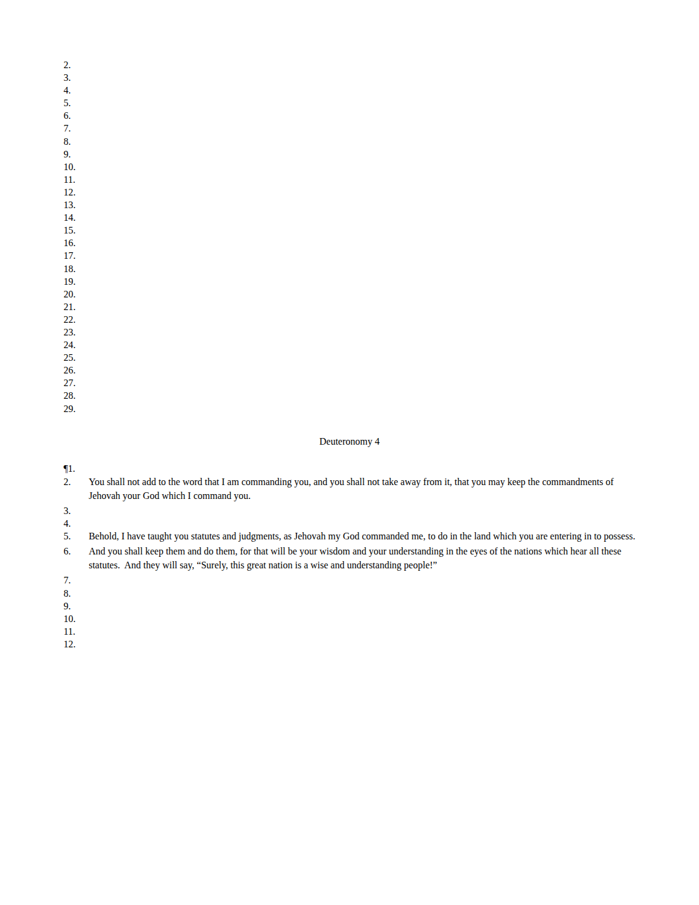2.
3.
4.
5.
6.
7.
8.
9.
10.
11.
12.
13.
14.
15.
16.
17.
18.
19.
20.
21.
22.
23.
24.
25.
26.
27.
28.
29.
Deuteronomy 4
¶1.
2. You shall not add to the word that I am commanding you, and you shall not take away from it, that you may keep the commandments of Jehovah your God which I command you.
3.
4.
5. Behold, I have taught you statutes and judgments, as Jehovah my God commanded me, to do in the land which you are entering in to possess.
6. And you shall keep them and do them, for that will be your wisdom and your understanding in the eyes of the nations which hear all these statutes. And they will say, “Surely, this great nation is a wise and understanding people!”
7.
8.
9.
10.
11.
12.